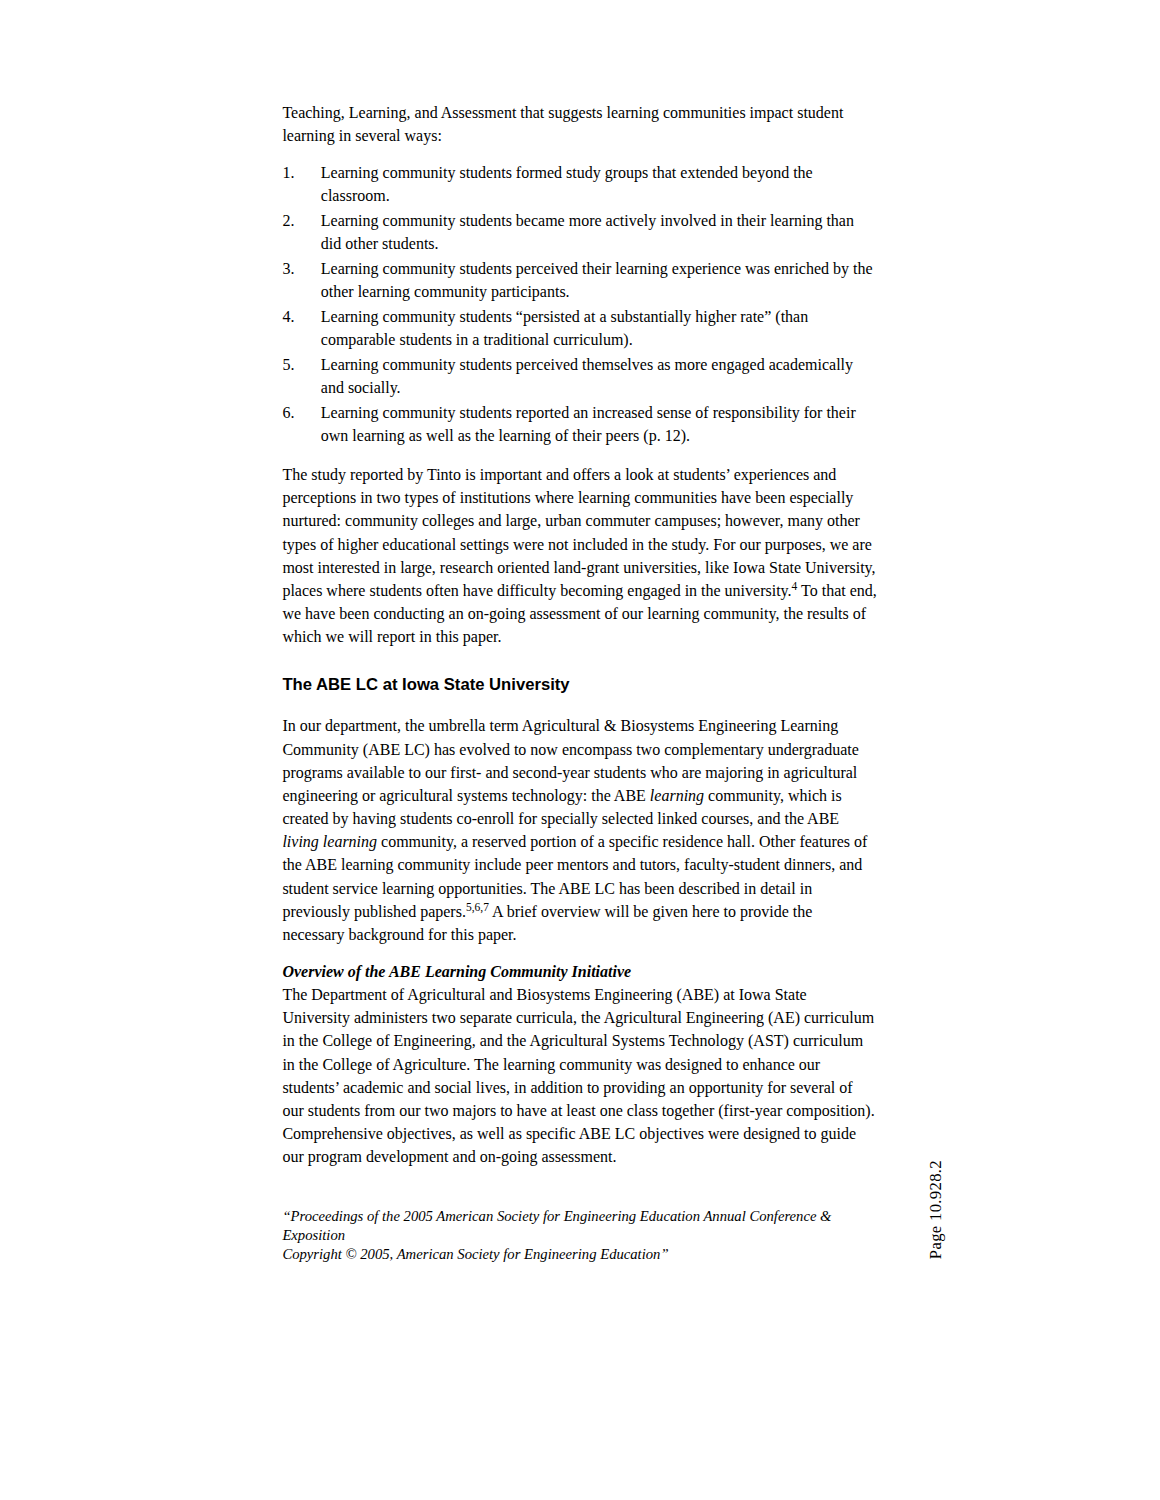Teaching, Learning, and Assessment that suggests learning communities impact student learning in several ways:
Learning community students formed study groups that extended beyond the classroom.
Learning community students became more actively involved in their learning than did other students.
Learning community students perceived their learning experience was enriched by the other learning community participants.
Learning community students “persisted at a substantially higher rate” (than comparable students in a traditional curriculum).
Learning community students perceived themselves as more engaged academically and socially.
Learning community students reported an increased sense of responsibility for their own learning as well as the learning of their peers (p. 12).
The study reported by Tinto is important and offers a look at students’ experiences and perceptions in two types of institutions where learning communities have been especially nurtured: community colleges and large, urban commuter campuses; however, many other types of higher educational settings were not included in the study. For our purposes, we are most interested in large, research oriented land-grant universities, like Iowa State University, places where students often have difficulty becoming engaged in the university.4 To that end, we have been conducting an on-going assessment of our learning community, the results of which we will report in this paper.
The ABE LC at Iowa State University
In our department, the umbrella term Agricultural & Biosystems Engineering Learning Community (ABE LC) has evolved to now encompass two complementary undergraduate programs available to our first- and second-year students who are majoring in agricultural engineering or agricultural systems technology: the ABE learning community, which is created by having students co-enroll for specially selected linked courses, and the ABE living learning community, a reserved portion of a specific residence hall. Other features of the ABE learning community include peer mentors and tutors, faculty-student dinners, and student service learning opportunities. The ABE LC has been described in detail in previously published papers.5,6,7 A brief overview will be given here to provide the necessary background for this paper.
Overview of the ABE Learning Community Initiative
The Department of Agricultural and Biosystems Engineering (ABE) at Iowa State University administers two separate curricula, the Agricultural Engineering (AE) curriculum in the College of Engineering, and the Agricultural Systems Technology (AST) curriculum in the College of Agriculture. The learning community was designed to enhance our students’ academic and social lives, in addition to providing an opportunity for several of our students from our two majors to have at least one class together (first-year composition). Comprehensive objectives, as well as specific ABE LC objectives were designed to guide our program development and on-going assessment.
“Proceedings of the 2005 American Society for Engineering Education Annual Conference & Exposition
Copyright © 2005, American Society for Engineering Education”
Page 10.928.2